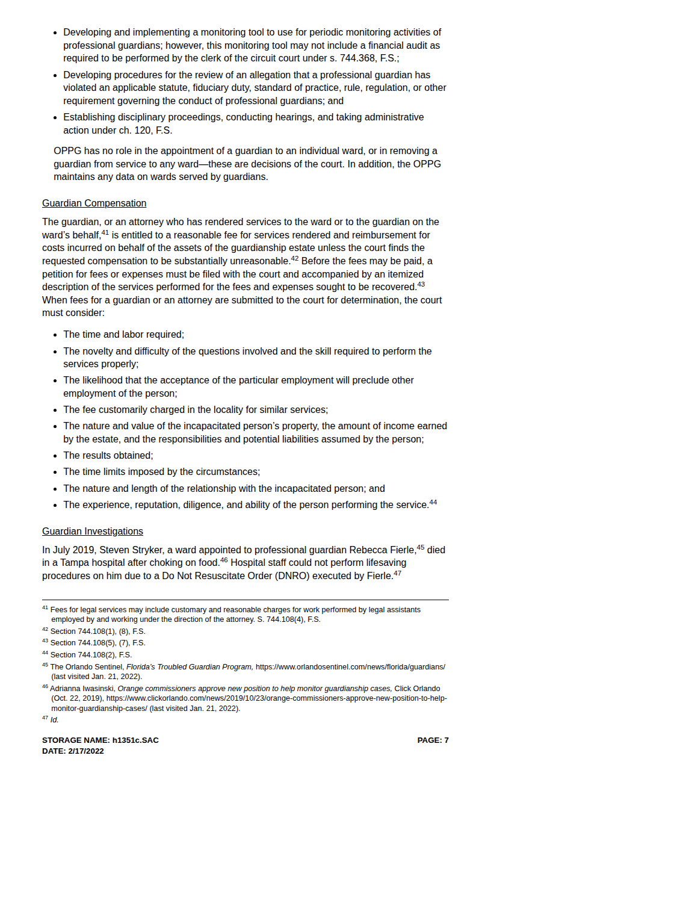Developing and implementing a monitoring tool to use for periodic monitoring activities of professional guardians; however, this monitoring tool may not include a financial audit as required to be performed by the clerk of the circuit court under s. 744.368, F.S.;
Developing procedures for the review of an allegation that a professional guardian has violated an applicable statute, fiduciary duty, standard of practice, rule, regulation, or other requirement governing the conduct of professional guardians; and
Establishing disciplinary proceedings, conducting hearings, and taking administrative action under ch. 120, F.S.
OPPG has no role in the appointment of a guardian to an individual ward, or in removing a guardian from service to any ward—these are decisions of the court. In addition, the OPPG maintains any data on wards served by guardians.
Guardian Compensation
The guardian, or an attorney who has rendered services to the ward or to the guardian on the ward’s behalf,41 is entitled to a reasonable fee for services rendered and reimbursement for costs incurred on behalf of the assets of the guardianship estate unless the court finds the requested compensation to be substantially unreasonable.42 Before the fees may be paid, a petition for fees or expenses must be filed with the court and accompanied by an itemized description of the services performed for the fees and expenses sought to be recovered.43 When fees for a guardian or an attorney are submitted to the court for determination, the court must consider:
The time and labor required;
The novelty and difficulty of the questions involved and the skill required to perform the services properly;
The likelihood that the acceptance of the particular employment will preclude other employment of the person;
The fee customarily charged in the locality for similar services;
The nature and value of the incapacitated person’s property, the amount of income earned by the estate, and the responsibilities and potential liabilities assumed by the person;
The results obtained;
The time limits imposed by the circumstances;
The nature and length of the relationship with the incapacitated person; and
The experience, reputation, diligence, and ability of the person performing the service.44
Guardian Investigations
In July 2019, Steven Stryker, a ward appointed to professional guardian Rebecca Fierle,45 died in a Tampa hospital after choking on food.46 Hospital staff could not perform lifesaving procedures on him due to a Do Not Resuscitate Order (DNRO) executed by Fierle.47
41 Fees for legal services may include customary and reasonable charges for work performed by legal assistants employed by and working under the direction of the attorney. S. 744.108(4), F.S.
42 Section 744.108(1), (8), F.S.
43 Section 744.108(5), (7), F.S.
44 Section 744.108(2), F.S.
45 The Orlando Sentinel, Florida’s Troubled Guardian Program, https://www.orlandosentinel.com/news/florida/guardians/ (last visited Jan. 21, 2022).
46 Adrianna Iwasinski, Orange commissioners approve new position to help monitor guardianship cases, Click Orlando (Oct. 22, 2019), https://www.clickorlando.com/news/2019/10/23/orange-commissioners-approve-new-position-to-help-monitor-guardianship-cases/ (last visited Jan. 21, 2022).
47 Id.
STORAGE NAME: h1351c.SAC DATE: 2/17/2022
PAGE: 7